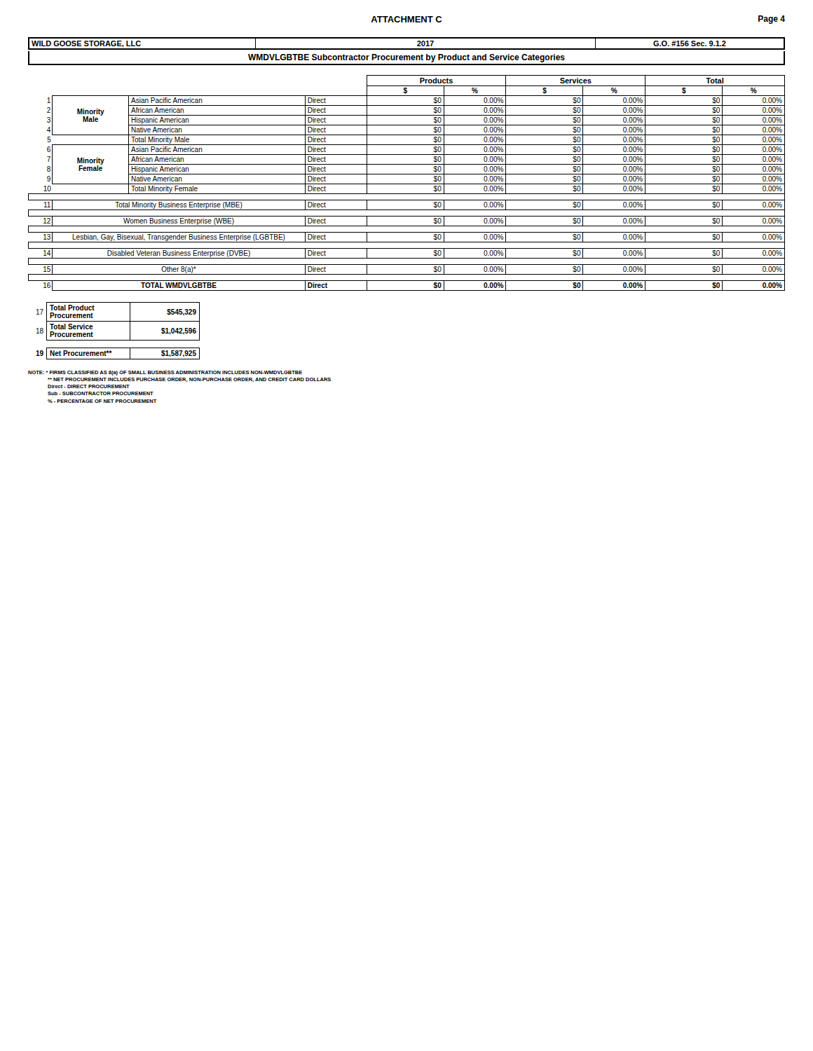ATTACHMENT C Page 4
| WILD GOOSE STORAGE, LLC | 2017 | G.O. #156 Sec. 9.1.2 |
| WMDVLGBTBE Subcontractor Procurement by Product and Service Categories |
| | | | | Products | Services | Total |
| | | | | $ | % | $ | % | $ | % |
| 1 | Minority Male | Asian Pacific American | Direct | $0 | 0.00% | $0 | 0.00% | $0 | 0.00% |
| 2 | African American | Direct | $0 | 0.00% | $0 | 0.00% | $0 | 0.00% |
| 3 | Hispanic American | Direct | $0 | 0.00% | $0 | 0.00% | $0 | 0.00% |
| 4 | Native American | Direct | $0 | 0.00% | $0 | 0.00% | $0 | 0.00% |
| 5 | | Total Minority Male | Direct | $0 | 0.00% | $0 | 0.00% | $0 | 0.00% |
| 6 | Minority Female | Asian Pacific American | Direct | $0 | 0.00% | $0 | 0.00% | $0 | 0.00% |
| 7 | African American | Direct | $0 | 0.00% | $0 | 0.00% | $0 | 0.00% |
| 8 | Hispanic American | Direct | $0 | 0.00% | $0 | 0.00% | $0 | 0.00% |
| 9 | Native American | Direct | $0 | 0.00% | $0 | 0.00% | $0 | 0.00% |
| 10 | | Total Minority Female | Direct | $0 | 0.00% | $0 | 0.00% | $0 | 0.00% |
| 11 | Total Minority Business Enterprise (MBE) | Direct | $0 | 0.00% | $0 | 0.00% | $0 | 0.00% |
| 12 | Women Business Enterprise (WBE) | Direct | $0 | 0.00% | $0 | 0.00% | $0 | 0.00% |
| 13 | Lesbian, Gay, Bisexual, Transgender Business Enterprise (LGBTBE) | Direct | $0 | 0.00% | $0 | 0.00% | $0 | 0.00% |
| 14 | Disabled Veteran Business Enterprise (DVBE) | Direct | $0 | 0.00% | $0 | 0.00% | $0 | 0.00% |
| 15 | Other 8(a)* | Direct | $0 | 0.00% | $0 | 0.00% | $0 | 0.00% |
| 16 | TOTAL WMDVLGBTBE | Direct | $0 | 0.00% | $0 | 0.00% | $0 | 0.00% |
| 17 | Total Product Procurement | $545,329 |
| 18 | Total Service Procurement | $1,042,596 |
| 19 | Net Procurement** | $1,587,925 |
NOTE: * FIRMS CLASSIFIED AS 8(a) OF SMALL BUSINESS ADMINISTRATION INCLUDES NON-WMDVLGBTBE
** NET PROCUREMENT INCLUDES PURCHASE ORDER, NON-PURCHASE ORDER, AND CREDIT CARD DOLLARS
Direct - DIRECT PROCUREMENT
Sub - SUBCONTRACTOR PROCUREMENT
% - PERCENTAGE OF NET PROCUREMENT